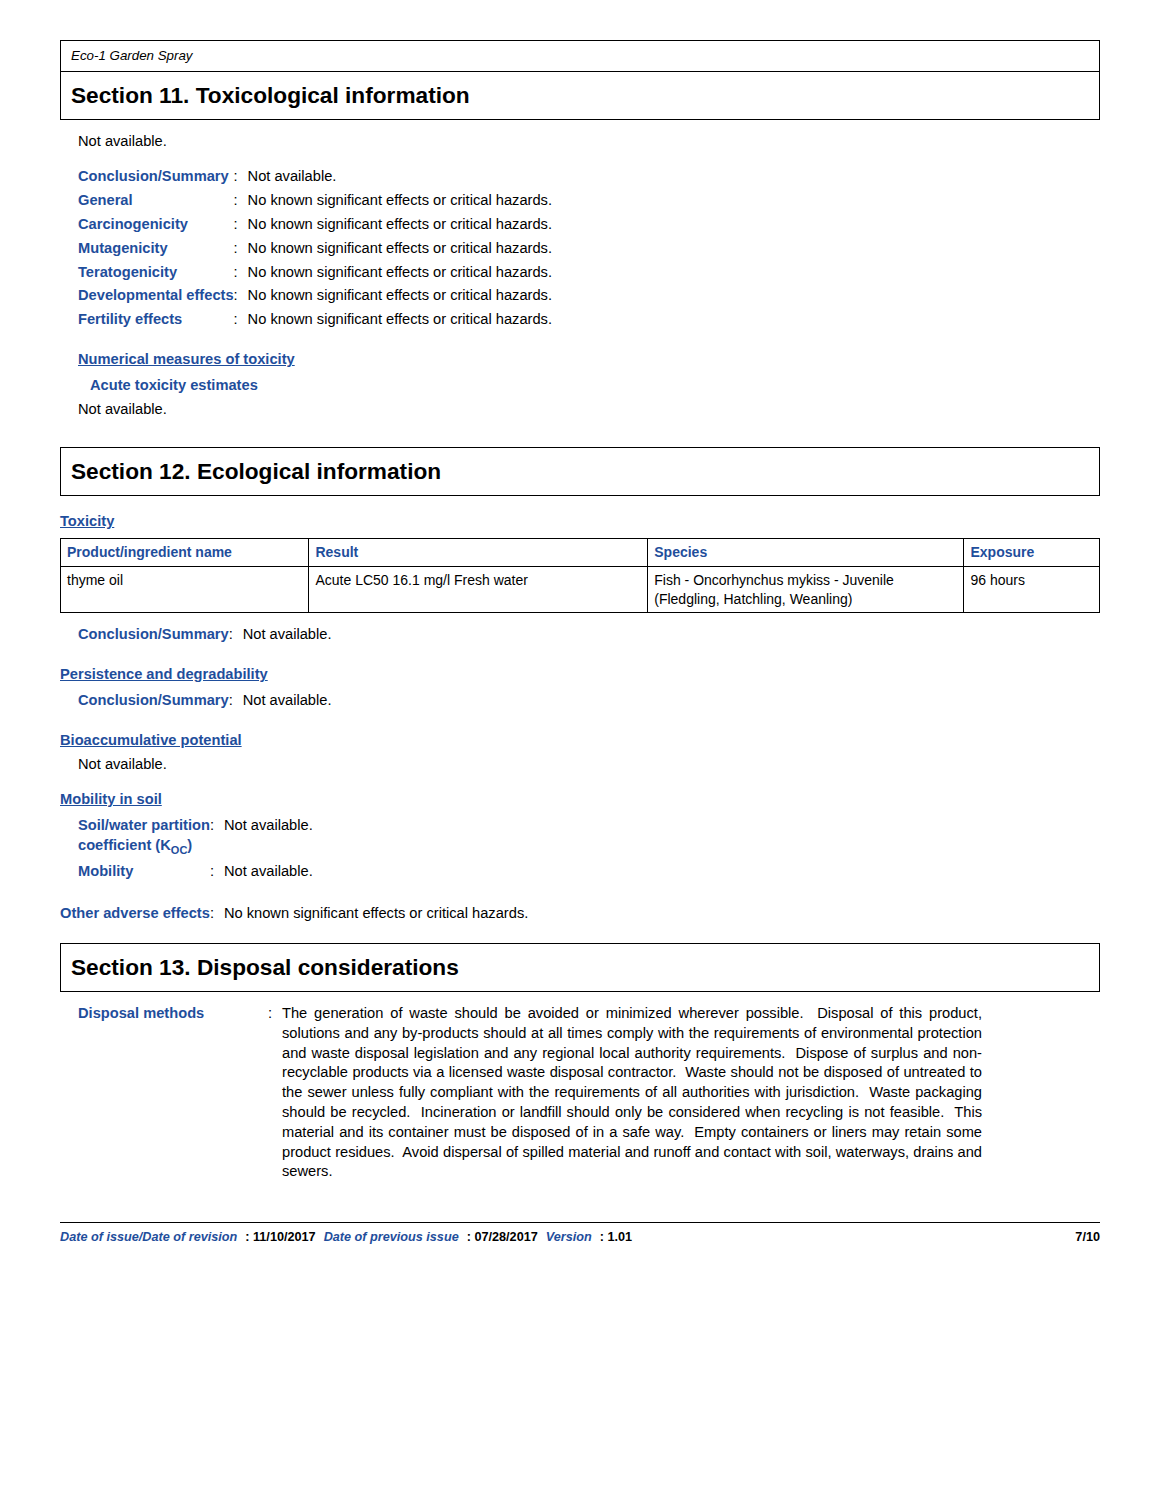Eco-1 Garden Spray
Section 11. Toxicological information
Not available.
| Conclusion/Summary | : | Not available. |
| General | : | No known significant effects or critical hazards. |
| Carcinogenicity | : | No known significant effects or critical hazards. |
| Mutagenicity | : | No known significant effects or critical hazards. |
| Teratogenicity | : | No known significant effects or critical hazards. |
| Developmental effects | : | No known significant effects or critical hazards. |
| Fertility effects | : | No known significant effects or critical hazards. |
Numerical measures of toxicity
Acute toxicity estimates
Not available.
Section 12. Ecological information
Toxicity
| Product/ingredient name | Result | Species | Exposure |
| --- | --- | --- | --- |
| thyme oil | Acute LC50 16.1 mg/l Fresh water | Fish - Oncorhynchus mykiss - Juvenile (Fledgling, Hatchling, Weanling) | 96 hours |
| Conclusion/Summary | : | Not available. |
Persistence and degradability
| Conclusion/Summary | : | Not available. |
Bioaccumulative potential
Not available.
Mobility in soil
| Soil/water partition coefficient (K OC ) | : | Not available. |
| Mobility | : | Not available. |
| Other adverse effects | : | No known significant effects or critical hazards. |
Section 13. Disposal considerations
Disposal methods
:
The generation of waste should be avoided or minimized wherever possible. Disposal of this product, solutions and any by-products should at all times comply with the requirements of environmental protection and waste disposal legislation and any regional local authority requirements. Dispose of surplus and non-recyclable products via a licensed waste disposal contractor. Waste should not be disposed of untreated to the sewer unless fully compliant with the requirements of all authorities with jurisdiction. Waste packaging should be recycled. Incineration or landfill should only be considered when recycling is not feasible. This material and its container must be disposed of in a safe way. Empty containers or liners may retain some product residues. Avoid dispersal of spilled material and runoff and contact with soil, waterways, drains and sewers.
Date of issue/Date of revision : 11/10/2017 Date of previous issue : 07/28/2017 Version : 1.01 7/10